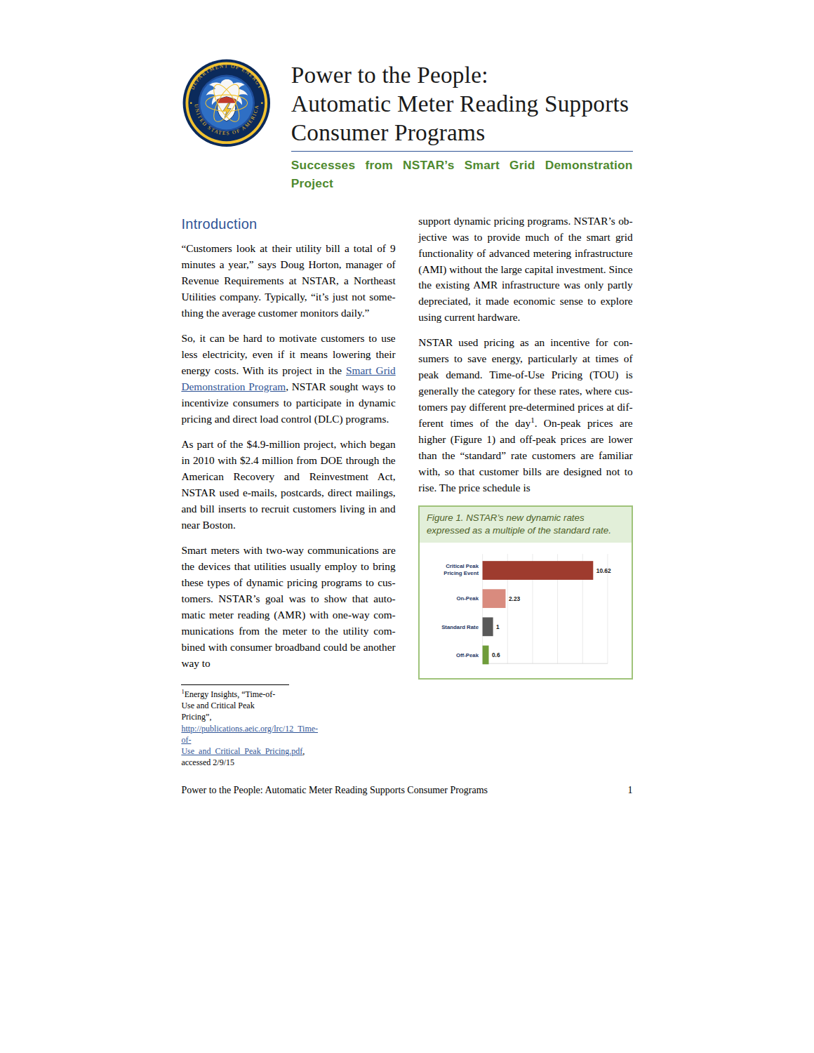DEPARTMENT OF ENERGY UNITED STATES OF AMERICA
Power to the People:
Automatic Meter Reading Supports
Consumer Programs
Successes from NSTAR’s Smart Grid Demonstration Project
Introduction
“Customers look at their utility bill a total of 9 minutes a year,” says Doug Horton, manager of Revenue Requirements at NSTAR, a Northeast Utilities company. Typically, “it’s just not something the average customer monitors daily.”
So, it can be hard to motivate customers to use less electricity, even if it means lowering their energy costs. With its project in the Smart Grid Demonstration Program, NSTAR sought ways to incentivize consumers to participate in dynamic pricing and direct load control (DLC) programs.
As part of the $4.9-million project, which began in 2010 with $2.4 million from DOE through the American Recovery and Reinvestment Act, NSTAR used e-mails, postcards, direct mailings, and bill inserts to recruit customers living in and near Boston.
Smart meters with two-way communications are the devices that utilities usually employ to bring these types of dynamic pricing programs to customers. NSTAR’s goal was to show that automatic meter reading (AMR) with one-way communications from the meter to the utility combined with consumer broadband could be another way to
1Energy Insights, “Time-of-Use and Critical Peak Pricing”, http://publications.aeic.org/lrc/12_Time-of-Use_and_Critical_Peak_Pricing.pdf, accessed 2/9/15
support dynamic pricing programs. NSTAR’s objective was to provide much of the smart grid functionality of advanced metering infrastructure (AMI) without the large capital investment. Since the existing AMR infrastructure was only partly depreciated, it made economic sense to explore using current hardware.
NSTAR used pricing as an incentive for consumers to save energy, particularly at times of peak demand. Time-of-Use Pricing (TOU) is generally the category for these rates, where customers pay different pre-determined prices at different times of the day1. On-peak prices are higher (Figure 1) and off-peak prices are lower than the “standard” rate customers are familiar with, so that customer bills are designed not to rise. The price schedule is
Figure 1. NSTAR’s new dynamic rates expressed as a multiple of the standard rate.
10.62 2.23 1 0.6 Critical Peak Pricing Event On-Peak Standard Rate Off-Peak
Power to the People: Automatic Meter Reading Supports Consumer Programs 1